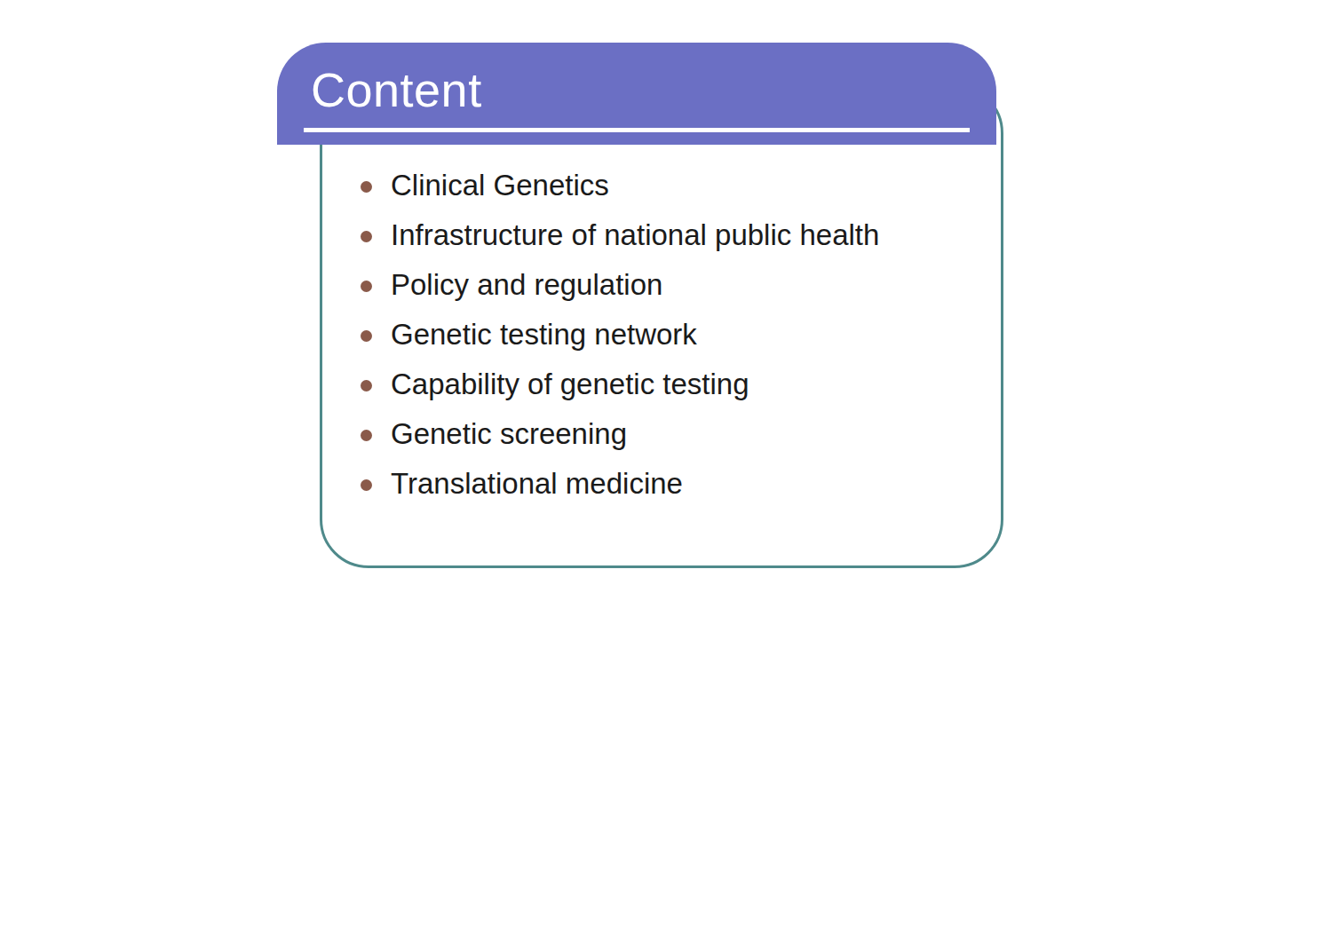Content
Clinical Genetics
Infrastructure of national public health
Policy and regulation
Genetic testing network
Capability of genetic testing
Genetic screening
Translational medicine